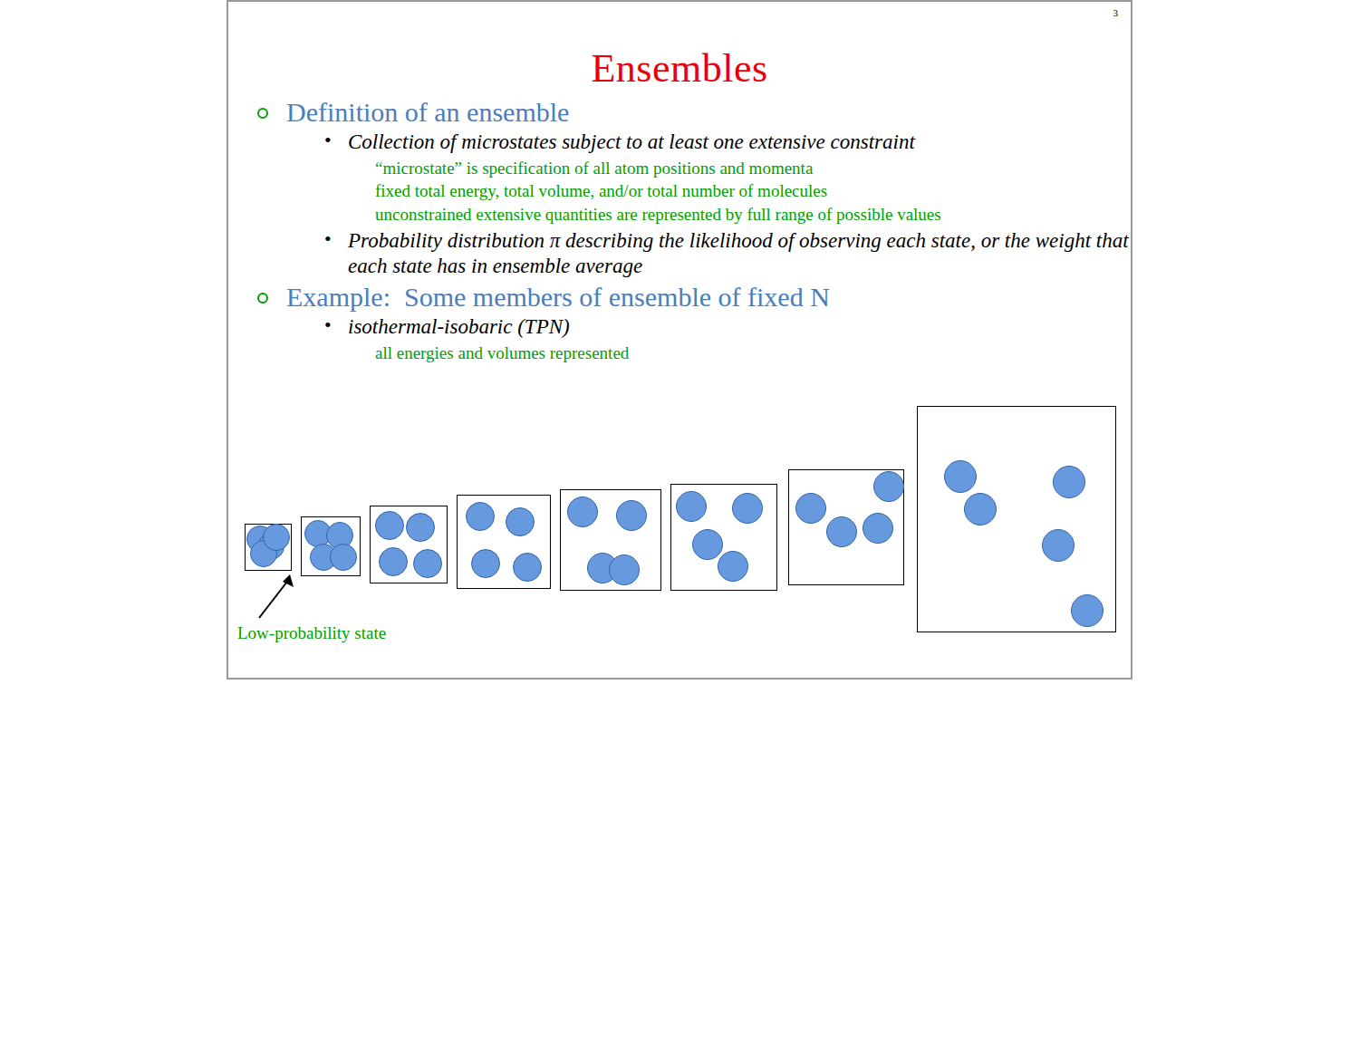3
Ensembles
Definition of an ensemble
Collection of microstates subject to at least one extensive constraint
“microstate” is specification of all atom positions and momenta
fixed total energy, total volume, and/or total number of molecules
unconstrained extensive quantities are represented by full range of possible values
Probability distribution π describing the likelihood of observing each state, or the weight that each state has in ensemble average
Example: Some members of ensemble of fixed N
isothermal-isobaric (TPN)
all energies and volumes represented
Low-probability state